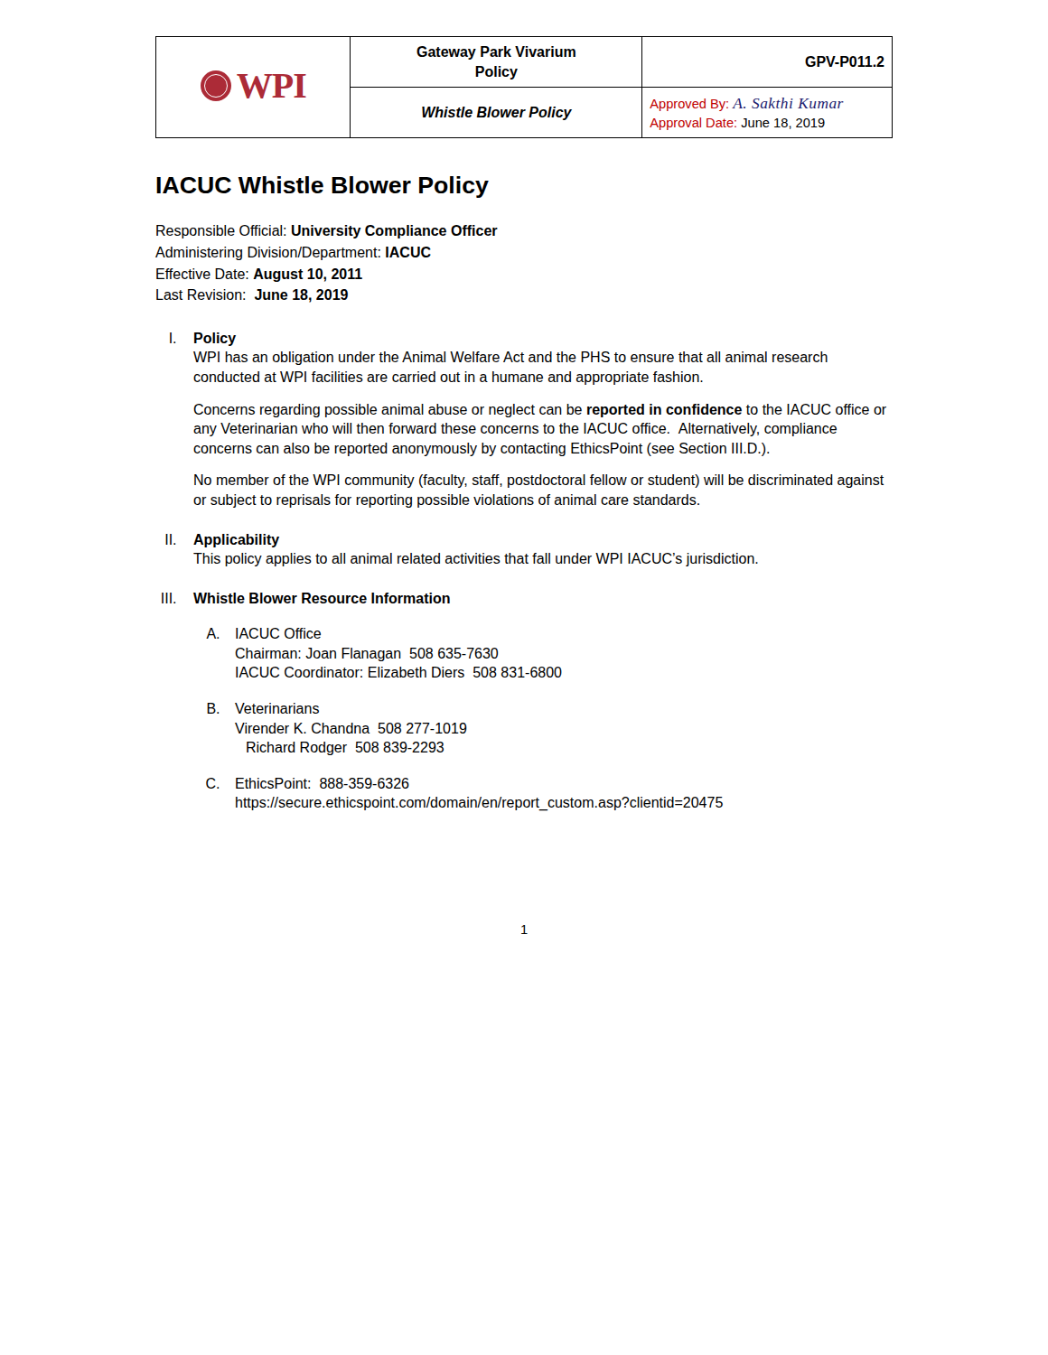| WPI | Gateway Park Vivarium Policy | GPV-P011.2 |
| Whistle Blower Policy | Approved By: A. Sakthi Kumar Approval Date: June 18, 2019 |
IACUC Whistle Blower Policy
Responsible Official: University Compliance Officer
Administering Division/Department: IACUC
Effective Date: August 10, 2011
Last Revision: June 18, 2019
Policy
WPI has an obligation under the Animal Welfare Act and the PHS to ensure that all animal research conducted at WPI facilities are carried out in a humane and appropriate fashion.
Concerns regarding possible animal abuse or neglect can be reported in confidence to the IACUC office or any Veterinarian who will then forward these concerns to the IACUC office. Alternatively, compliance concerns can also be reported anonymously by contacting EthicsPoint (see Section III.D.).
No member of the WPI community (faculty, staff, postdoctoral fellow or student) will be discriminated against or subject to reprisals for reporting possible violations of animal care standards.
Applicability
This policy applies to all animal related activities that fall under WPI IACUC’s jurisdiction.
Whistle Blower Resource Information
IACUC Office
Chairman: Joan Flanagan 508 635-7630
IACUC Coordinator: Elizabeth Diers 508 831-6800
Veterinarians
Virender K. Chandna 508 277-1019
Richard Rodger 508 839-2293
EthicsPoint: 888-359-6326
https://secure.ethicspoint.com/domain/en/report_custom.asp?clientid=20475
1